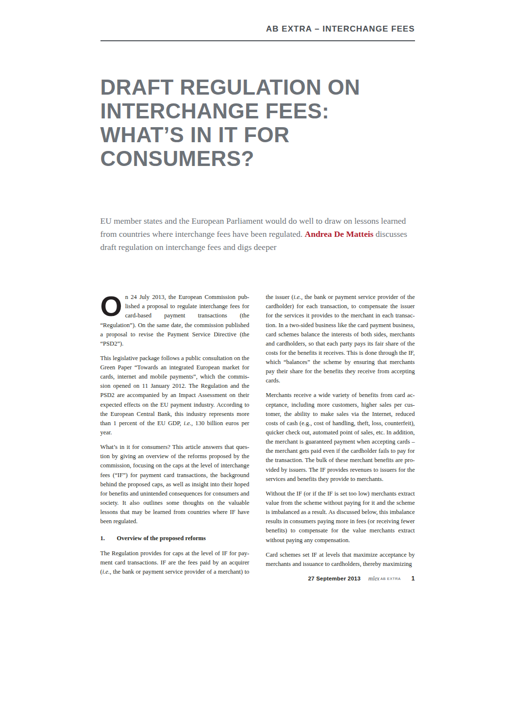AB EXTRA – INTERCHANGE FEES
Draft Regulation on
Interchange Fees:
What’s in it for Consumers?
EU member states and the European Parliament would do well to draw on lessons learned from countries where interchange fees have been regulated. Andrea De Matteis discusses draft regulation on interchange fees and digs deeper
On 24 July 2013, the European Commission published a proposal to regulate interchange fees for card-based payment transactions (the “Regulation”). On the same date, the commission published a proposal to revise the Payment Service Directive (the “PSD2”).
This legislative package follows a public consultation on the Green Paper “Towards an integrated European market for cards, internet and mobile payments”, which the commission opened on 11 January 2012. The Regulation and the PSD2 are accompanied by an Impact Assessment on their expected effects on the EU payment industry. According to the European Central Bank, this industry represents more than 1 percent of the EU GDP, i.e., 130 billion euros per year.
What’s in it for consumers? This article answers that question by giving an overview of the reforms proposed by the commission, focusing on the caps at the level of interchange fees (“IF”) for payment card transactions, the background behind the proposed caps, as well as insight into their hoped for benefits and unintended consequences for consumers and society. It also outlines some thoughts on the valuable lessons that may be learned from countries where IF have been regulated.
1. Overview of the proposed reforms
The Regulation provides for caps at the level of IF for payment card transactions. IF are the fees paid by an acquirer (i.e., the bank or payment service provider of a merchant) to the issuer (i.e., the bank or payment service provider of the cardholder) for each transaction, to compensate the issuer for the services it provides to the merchant in each transaction. In a two-sided business like the card payment business, card schemes balance the interests of both sides, merchants and cardholders, so that each party pays its fair share of the costs for the benefits it receives. This is done through the IF, which “balances” the scheme by ensuring that merchants pay their share for the benefits they receive from accepting cards.
Merchants receive a wide variety of benefits from card acceptance, including more customers, higher sales per customer, the ability to make sales via the Internet, reduced costs of cash (e.g., cost of handling, theft, loss, counterfeit), quicker check out, automated point of sales, etc. In addition, the merchant is guaranteed payment when accepting cards – the merchant gets paid even if the cardholder fails to pay for the transaction. The bulk of these merchant benefits are provided by issuers. The IF provides revenues to issuers for the services and benefits they provide to merchants.
Without the IF (or if the IF is set too low) merchants extract value from the scheme without paying for it and the scheme is imbalanced as a result. As discussed below, this imbalance results in consumers paying more in fees (or receiving fewer benefits) to compensate for the value merchants extract without paying any compensation.
Card schemes set IF at levels that maximize acceptance by merchants and issuance to cardholders, thereby maximizing
27 September 2013 mlexAB EXTRA 1